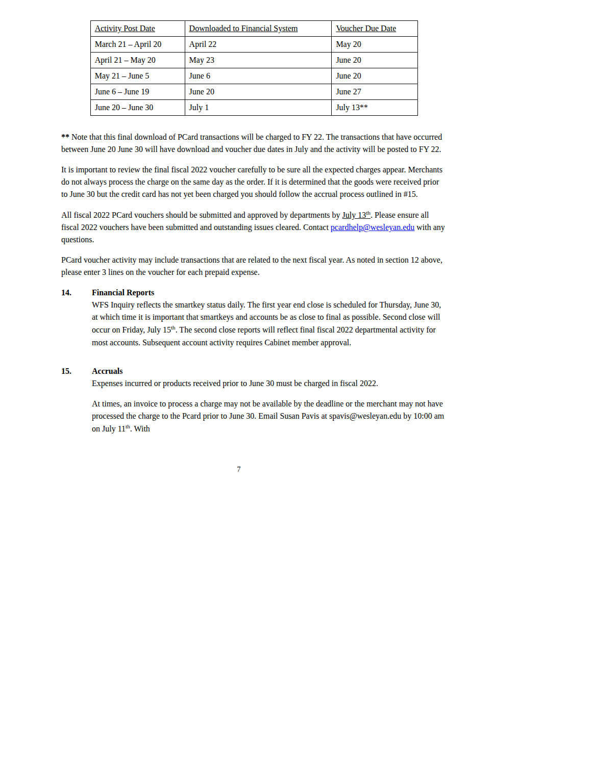| Activity Post Date | Downloaded to Financial System | Voucher Due Date |
| --- | --- | --- |
| March 21 – April 20 | April 22 | May 20 |
| April 21 – May 20 | May 23 | June 20 |
| May 21 – June 5 | June 6 | June 20 |
| June 6 – June 19 | June 20 | June 27 |
| June 20 – June 30 | July 1 | July 13** |
** Note that this final download of PCard transactions will be charged to FY 22. The transactions that have occurred between June 20 June 30 will have download and voucher due dates in July and the activity will be posted to FY 22.
It is important to review the final fiscal 2022 voucher carefully to be sure all the expected charges appear. Merchants do not always process the charge on the same day as the order. If it is determined that the goods were received prior to June 30 but the credit card has not yet been charged you should follow the accrual process outlined in #15.
All fiscal 2022 PCard vouchers should be submitted and approved by departments by July 13th. Please ensure all fiscal 2022 vouchers have been submitted and outstanding issues cleared. Contact pcardhelp@wesleyan.edu with any questions.
PCard voucher activity may include transactions that are related to the next fiscal year. As noted in section 12 above, please enter 3 lines on the voucher for each prepaid expense.
14.
Financial Reports
WFS Inquiry reflects the smartkey status daily. The first year end close is scheduled for Thursday, June 30, at which time it is important that smartkeys and accounts be as close to final as possible. Second close will occur on Friday, July 15th. The second close reports will reflect final fiscal 2022 departmental activity for most accounts. Subsequent account activity requires Cabinet member approval.
15.
Accruals
Expenses incurred or products received prior to June 30 must be charged in fiscal 2022.
At times, an invoice to process a charge may not be available by the deadline or the merchant may not have processed the charge to the Pcard prior to June 30. Email Susan Pavis at spavis@wesleyan.edu by 10:00 am on July 11th. With
7